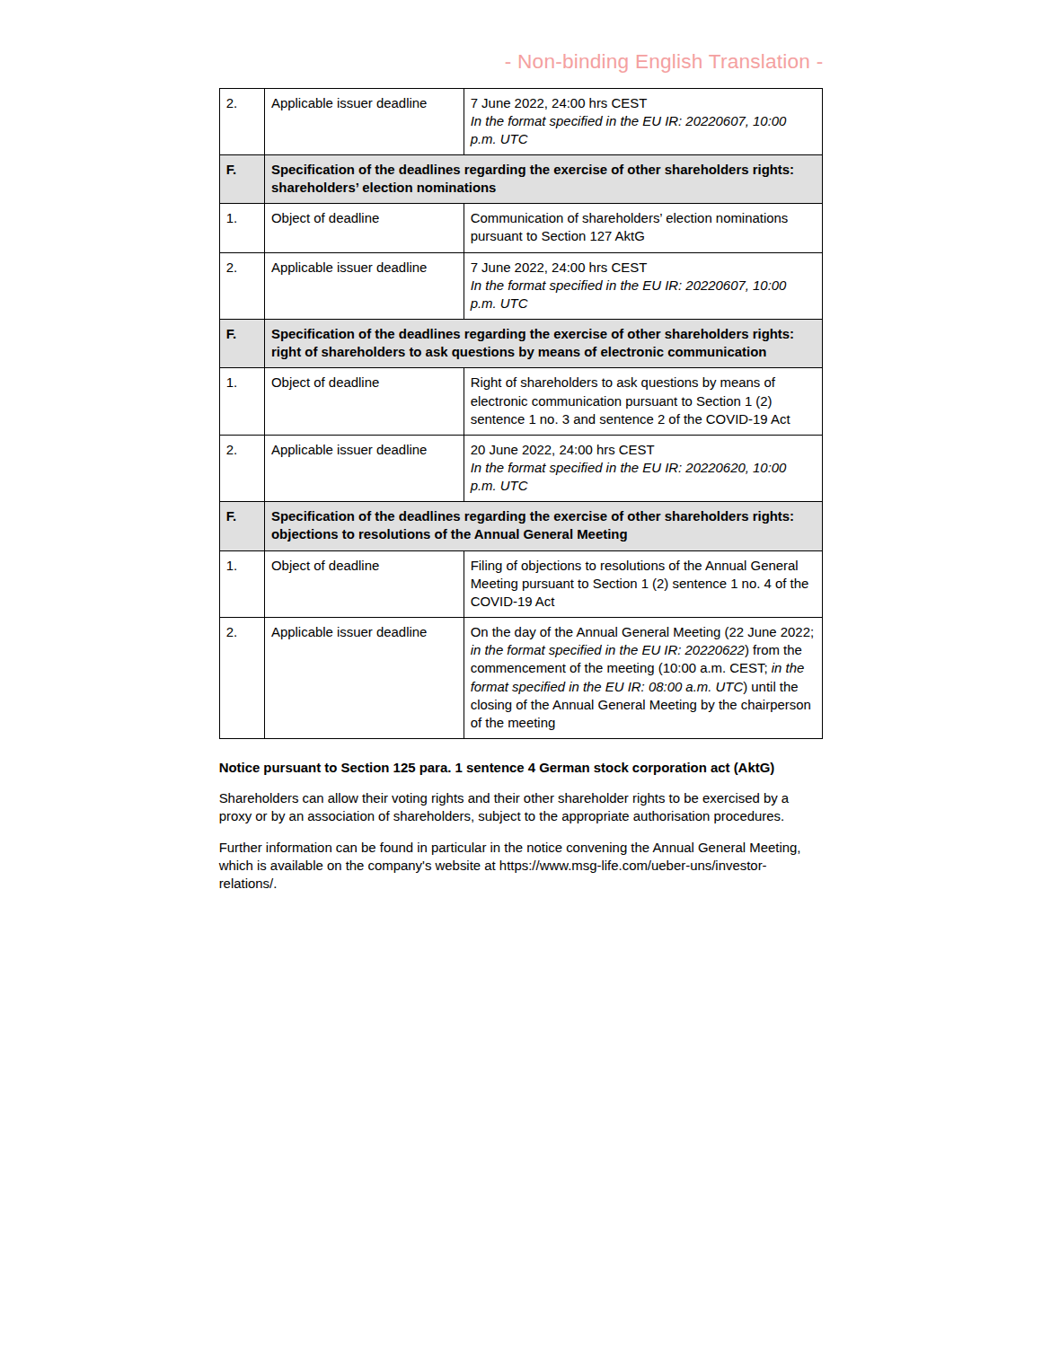- Non-binding English Translation -
| 2. | Applicable issuer deadline | 7 June 2022, 24:00 hrs CEST In the format specified in the EU IR: 20220607, 10:00 p.m. UTC |
| F. | Specification of the deadlines regarding the exercise of other shareholders rights: shareholders’ election nominations |
| 1. | Object of deadline | Communication of shareholders’ election nominations pursuant to Section 127 AktG |
| 2. | Applicable issuer deadline | 7 June 2022, 24:00 hrs CEST In the format specified in the EU IR: 20220607, 10:00 p.m. UTC |
| F. | Specification of the deadlines regarding the exercise of other shareholders rights: right of shareholders to ask questions by means of electronic communication |
| 1. | Object of deadline | Right of shareholders to ask questions by means of electronic communication pursuant to Section 1 (2) sentence 1 no. 3 and sentence 2 of the COVID-19 Act |
| 2. | Applicable issuer deadline | 20 June 2022, 24:00 hrs CEST In the format specified in the EU IR: 20220620, 10:00 p.m. UTC |
| F. | Specification of the deadlines regarding the exercise of other shareholders rights: objections to resolutions of the Annual General Meeting |
| 1. | Object of deadline | Filing of objections to resolutions of the Annual General Meeting pursuant to Section 1 (2) sentence 1 no. 4 of the COVID-19 Act |
| 2. | Applicable issuer deadline | On the day of the Annual General Meeting (22 June 2022; in the format specified in the EU IR: 20220622 ) from the commencement of the meeting (10:00 a.m. CEST; in the format specified in the EU IR: 08:00 a.m. UTC ) until the closing of the Annual General Meeting by the chairperson of the meeting |
Notice pursuant to Section 125 para. 1 sentence 4 German stock corporation act (AktG)
Shareholders can allow their voting rights and their other shareholder rights to be exercised by a proxy or by an association of shareholders, subject to the appropriate authorisation procedures.
Further information can be found in particular in the notice convening the Annual General Meeting, which is available on the company's website at https://www.msg-life.com/ueber-uns/investor-relations/.